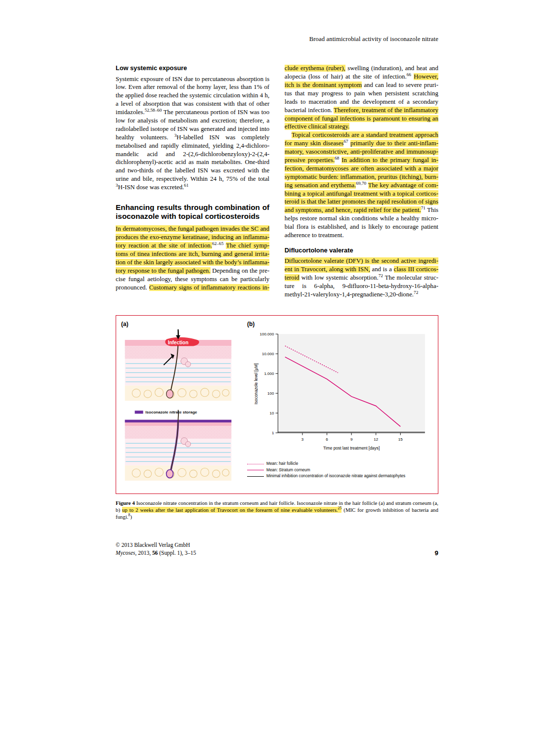Broad antimicrobial activity of isoconazole nitrate
Low systemic exposure
Systemic exposure of ISN due to percutaneous absorption is low. Even after removal of the horny layer, less than 1% of the applied dose reached the systemic circulation within 4 h, a level of absorption that was consistent with that of other imidazoles.52,58–60 The percutaneous portion of ISN was too low for analysis of metabolism and excretion; therefore, a radiolabelled isotope of ISN was generated and injected into healthy volunteers. 3H-labelled ISN was completely metabolised and rapidly eliminated, yielding 2,4-dichloromandelic acid and 2-(2,6-dichlorobenzyloxy)-2-(2,4-dichlorophenyl)-acetic acid as main metabolites. One-third and two-thirds of the labelled ISN was excreted with the urine and bile, respectively. Within 24 h, 75% of the total 3H-ISN dose was excreted.61
Enhancing results through combination of isoconazole with topical corticosteroids
In dermatomycoses, the fungal pathogen invades the SC and produces the exo-enzyme keratinase, inducing an inflammatory reaction at the site of infection.62–65 The chief symptoms of tinea infections are itch, burning and general irritation of the skin largely associated with the body’s inflammatory response to the fungal pathogen. Depending on the precise fungal aetiology, these symptoms can be particularly pronounced. Customary signs of inflammatory reactions include erythema (ruber), swelling (induration), and heat and alopecia (loss of hair) at the site of infection.66 However, itch is the dominant symptom and can lead to severe pruritus that may progress to pain when persistent scratching leads to maceration and the development of a secondary bacterial infection. Therefore, treatment of the inflammatory component of fungal infections is paramount to ensuring an effective clinical strategy.
Topical corticosteroids are a standard treatment approach for many skin diseases67 primarily due to their anti-inflammatory, vasoconstrictive, anti-proliferative and immunosuppressive properties.68 In addition to the primary fungal infection, dermatomycoses are often associated with a major symptomatic burden: inflammation, pruritus (itching), burning sensation and erythema.69,70 The key advantage of combining a topical antifungal treatment with a topical corticosteroid is that the latter promotes the rapid resolution of signs and symptoms, and hence, rapid relief for the patient.71 This helps restore normal skin conditions while a healthy microbial flora is established, and is likely to encourage patient adherence to treatment.
Diflucortolone valerate
Diflucortolone valerate (DFV) is the second active ingredient in Travocort, along with ISN, and is a class III corticosteroid with low systemic absorption.72 The molecular structure is 6-alpha, 9-difluoro-11-beta-hydroxy-16-alpha-methyl-21-valeryloxy-1,4-pregnadiene-3,20-dione.72
(a)
Infection Isoconazole nitrate storage
(b)
1 10 100 1.000 10.000 100.000 Isoconazole level [µM] 3 6 9 12 15 Time post last treatment [days]
Mean: hair follicle
Mean: Stratum corneum
Minimal inhibition concentration of isoconazole nitrate against dermatophytes
Figure 4 Isoconazole nitrate concentration in the stratum corneum and hair follicle. Isoconazole nitrate in the hair follicle (a) and stratum corneum (a, b) up to 2 weeks after the last application of Travocort on the forearm of nine evaluable volunteers.25 (MIC for growth inhibition of bacteria and fungi.8)
© 2013 Blackwell Verlag GmbH
Mycoses, 2013, 56 (Suppl. 1), 3–15
9